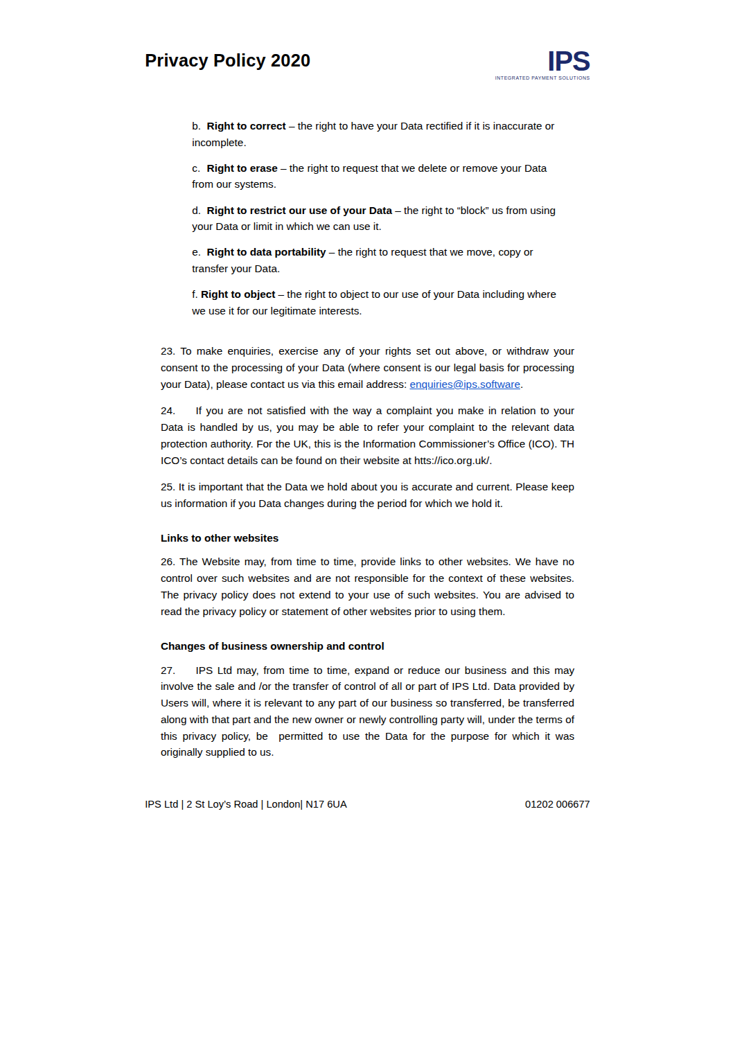Privacy Policy 2020
IPS
INTEGRATED PAYMENT SOLUTIONS
b. Right to correct – the right to have your Data rectified if it is inaccurate or incomplete.
c. Right to erase – the right to request that we delete or remove your Data from our systems.
d. Right to restrict our use of your Data – the right to “block” us from using your Data or limit in which we can use it.
e. Right to data portability – the right to request that we move, copy or transfer your Data.
f. Right to object – the right to object to our use of your Data including where we use it for our legitimate interests.
23. To make enquiries, exercise any of your rights set out above, or withdraw your consent to the processing of your Data (where consent is our legal basis for processing your Data), please contact us via this email address: enquiries@ips.software.
24. If you are not satisfied with the way a complaint you make in relation to your Data is handled by us, you may be able to refer your complaint to the relevant data protection authority. For the UK, this is the Information Commissioner’s Office (ICO). TH ICO’s contact details can be found on their website at htts://ico.org.uk/.
25. It is important that the Data we hold about you is accurate and current. Please keep us information if you Data changes during the period for which we hold it.
Links to other websites
26. The Website may, from time to time, provide links to other websites. We have no control over such websites and are not responsible for the context of these websites. The privacy policy does not extend to your use of such websites. You are advised to read the privacy policy or statement of other websites prior to using them.
Changes of business ownership and control
27. IPS Ltd may, from time to time, expand or reduce our business and this may involve the sale and /or the transfer of control of all or part of IPS Ltd. Data provided by Users will, where it is relevant to any part of our business so transferred, be transferred along with that part and the new owner or newly controlling party will, under the terms of this privacy policy, be permitted to use the Data for the purpose for which it was originally supplied to us.
IPS Ltd | 2 St Loy’s Road | London| N17 6UA
01202 006677